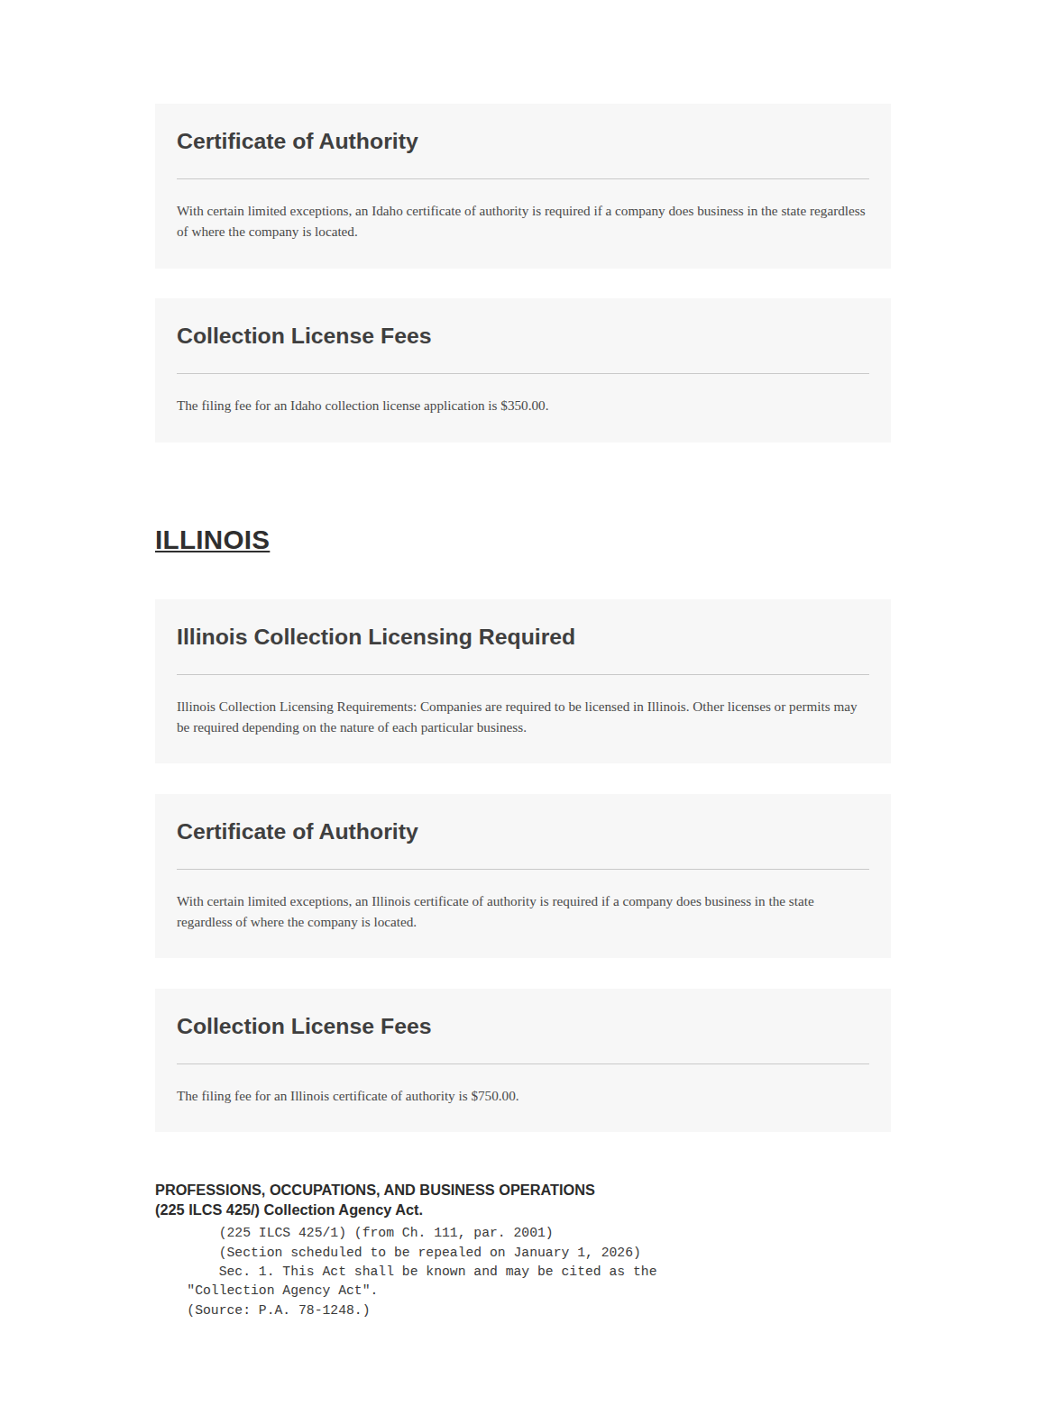Certificate of Authority
With certain limited exceptions, an Idaho certificate of authority is required if a company does business in the state regardless of where the company is located.
Collection License Fees
The filing fee for an Idaho collection license application is $350.00.
ILLINOIS
Illinois Collection Licensing Required
Illinois Collection Licensing Requirements: Companies are required to be licensed in Illinois. Other licenses or permits may be required depending on the nature of each particular business.
Certificate of Authority
With certain limited exceptions, an Illinois certificate of authority is required if a company does business in the state regardless of where the company is located.
Collection License Fees
The filing fee for an Illinois certificate of authority is $750.00.
PROFESSIONS, OCCUPATIONS, AND BUSINESS OPERATIONS
(225 ILCS 425/) Collection Agency Act.
        (225 ILCS 425/1) (from Ch. 111, par. 2001)
        (Section scheduled to be repealed on January 1, 2026)
        Sec. 1. This Act shall be known and may be cited as the
    "Collection Agency Act".
    (Source: P.A. 78-1248.)